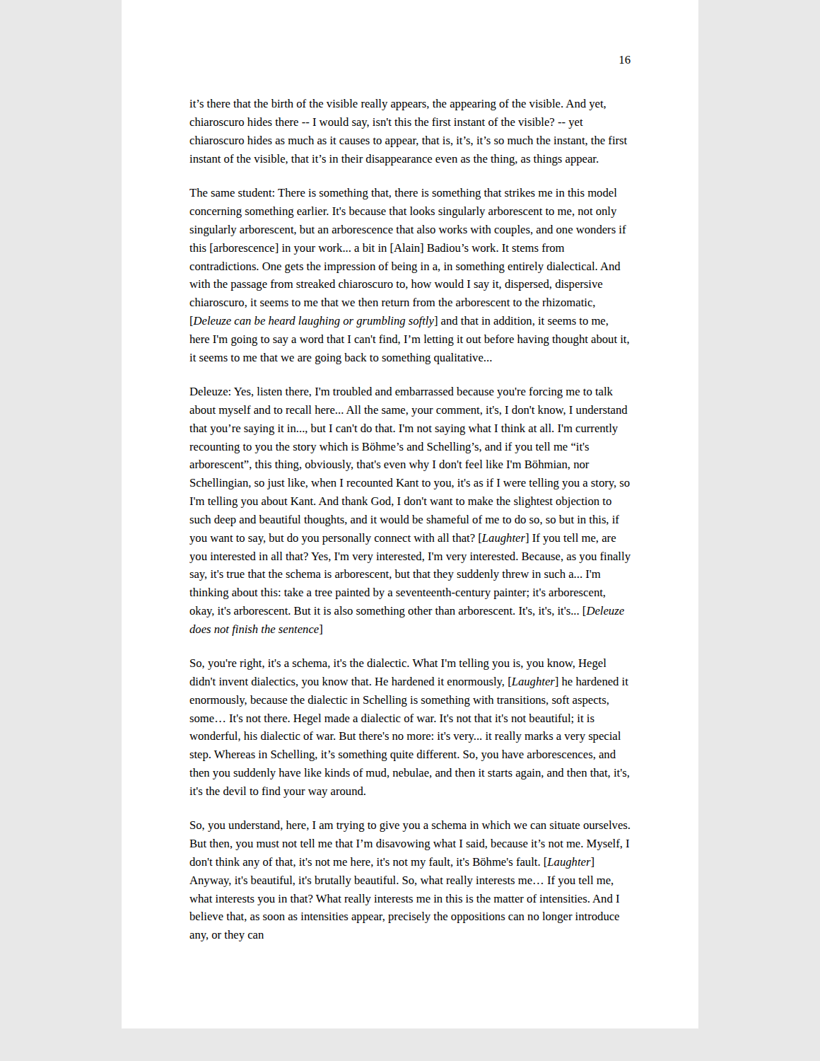16
it’s there that the birth of the visible really appears, the appearing of the visible. And yet, chiaroscuro hides there -- I would say, isn't this the first instant of the visible? -- yet chiaroscuro hides as much as it causes to appear, that is, it’s, it’s so much the instant, the first instant of the visible, that it’s in their disappearance even as the thing, as things appear.
The same student: There is something that, there is something that strikes me in this model concerning something earlier. It's because that looks singularly arborescent to me, not only singularly arborescent, but an arborescence that also works with couples, and one wonders if this [arborescence] in your work... a bit in [Alain] Badiou’s work. It stems from contradictions. One gets the impression of being in a, in something entirely dialectical. And with the passage from streaked chiaroscuro to, how would I say it, dispersed, dispersive chiaroscuro, it seems to me that we then return from the arborescent to the rhizomatic, [Deleuze can be heard laughing or grumbling softly] and that in addition, it seems to me, here I'm going to say a word that I can't find, I’m letting it out before having thought about it, it seems to me that we are going back to something qualitative...
Deleuze: Yes, listen there, I'm troubled and embarrassed because you're forcing me to talk about myself and to recall here... All the same, your comment, it's, I don't know, I understand that you’re saying it in..., but I can't do that. I'm not saying what I think at all. I'm currently recounting to you the story which is Böhme’s and Schelling’s, and if you tell me “it's arborescent”, this thing, obviously, that's even why I don't feel like I'm Böhmian, nor Schellingian, so just like, when I recounted Kant to you, it's as if I were telling you a story, so I'm telling you about Kant. And thank God, I don't want to make the slightest objection to such deep and beautiful thoughts, and it would be shameful of me to do so, so but in this, if you want to say, but do you personally connect with all that? [Laughter] If you tell me, are you interested in all that? Yes, I'm very interested, I'm very interested. Because, as you finally say, it's true that the schema is arborescent, but that they suddenly threw in such a... I'm thinking about this: take a tree painted by a seventeenth-century painter; it's arborescent, okay, it's arborescent. But it is also something other than arborescent. It's, it's, it's... [Deleuze does not finish the sentence]
So, you're right, it's a schema, it's the dialectic. What I'm telling you is, you know, Hegel didn't invent dialectics, you know that. He hardened it enormously, [Laughter] he hardened it enormously, because the dialectic in Schelling is something with transitions, soft aspects, some… It's not there. Hegel made a dialectic of war. It's not that it's not beautiful; it is wonderful, his dialectic of war. But there's no more: it's very... it really marks a very special step. Whereas in Schelling, it’s something quite different. So, you have arborescences, and then you suddenly have like kinds of mud, nebulae, and then it starts again, and then that, it's, it's the devil to find your way around.
So, you understand, here, I am trying to give you a schema in which we can situate ourselves. But then, you must not tell me that I’m disavowing what I said, because it’s not me. Myself, I don't think any of that, it's not me here, it's not my fault, it's Böhme's fault. [Laughter] Anyway, it's beautiful, it's brutally beautiful. So, what really interests me… If you tell me, what interests you in that? What really interests me in this is the matter of intensities. And I believe that, as soon as intensities appear, precisely the oppositions can no longer introduce any, or they can